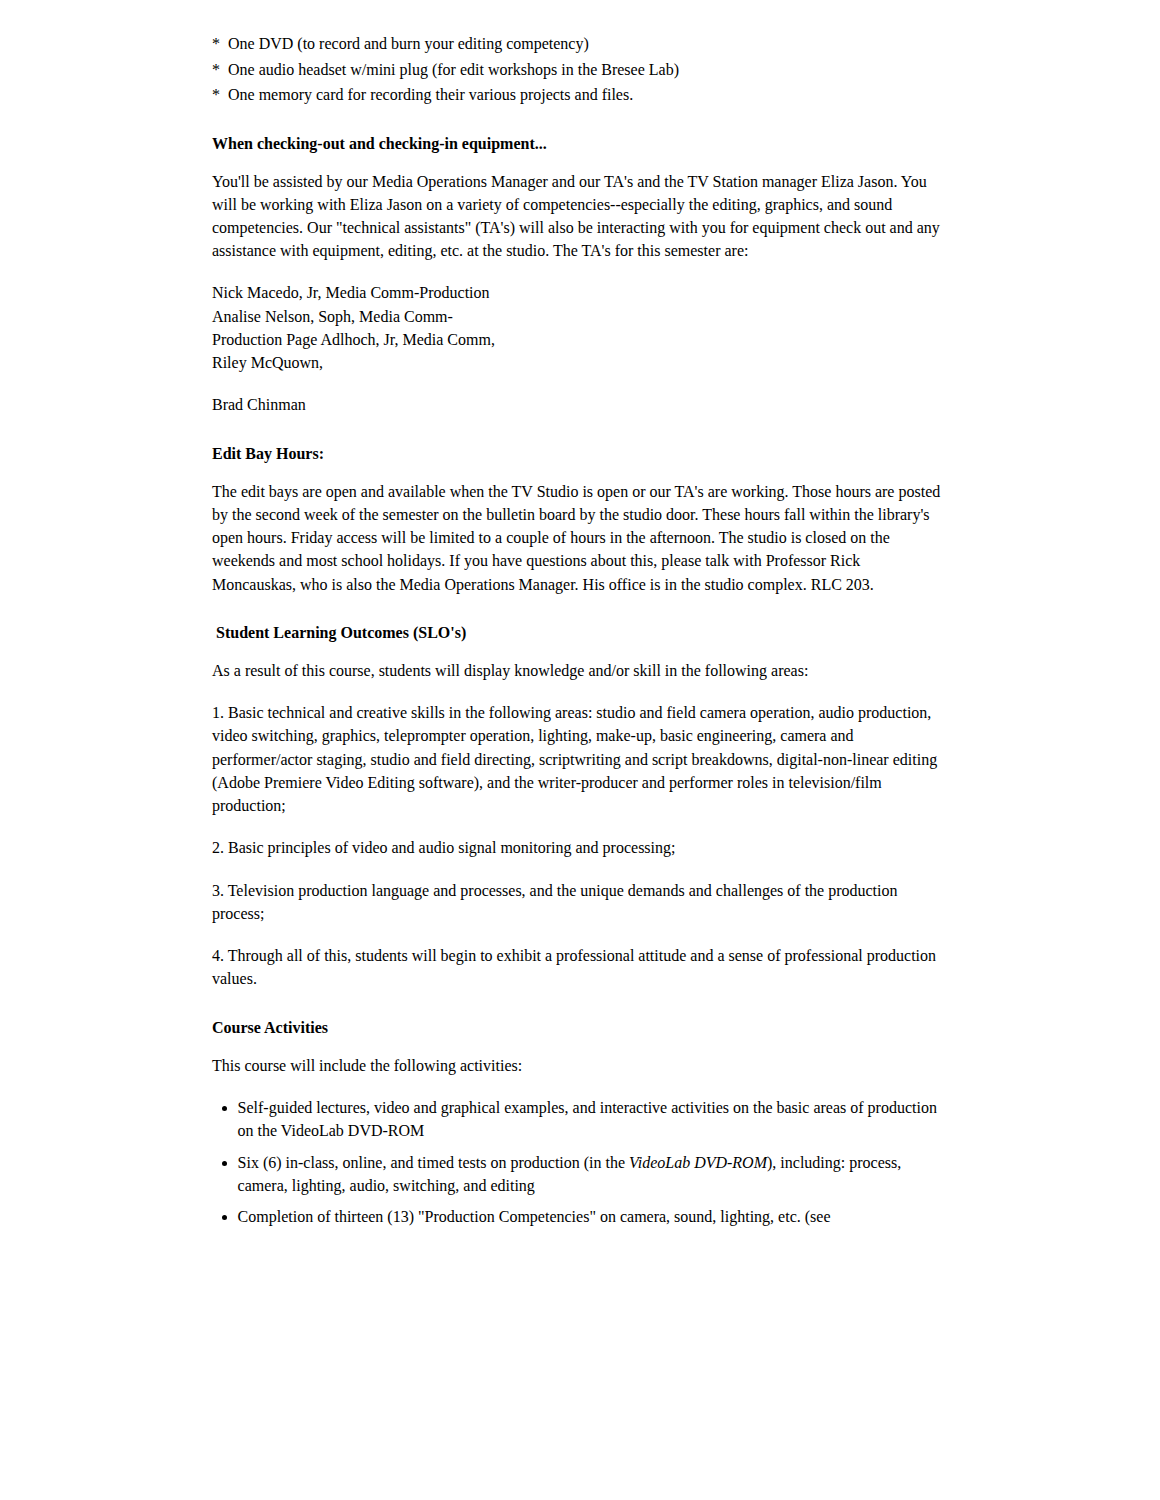* One DVD (to record and burn your editing competency)
* One audio headset w/mini plug (for edit workshops in the Bresee Lab)
* One memory card for recording their various projects and files.
When checking-out and checking-in equipment...
You'll be assisted by our Media Operations Manager and our TA's and the TV Station manager Eliza Jason. You will be working with Eliza Jason on a variety of competencies--especially the editing, graphics, and sound competencies. Our "technical assistants" (TA's) will also be interacting with you for equipment check out and any assistance with equipment, editing, etc. at the studio. The TA's for this semester are:
Nick Macedo, Jr, Media Comm-Production Analise Nelson, Soph, Media Comm- Production Page Adlhoch, Jr, Media Comm, Riley McQuown,
Brad Chinman
Edit Bay Hours:
The edit bays are open and available when the TV Studio is open or our TA's are working. Those hours are posted by the second week of the semester on the bulletin board by the studio door. These hours fall within the library's open hours. Friday access will be limited to a couple of hours in the afternoon. The studio is closed on the weekends and most school holidays. If you have questions about this, please talk with Professor Rick Moncauskas, who is also the Media Operations Manager. His office is in the studio complex. RLC 203.
Student Learning Outcomes (SLO's)
As a result of this course, students will display knowledge and/or skill in the following areas:
1. Basic technical and creative skills in the following areas: studio and field camera operation, audio production, video switching, graphics, teleprompter operation, lighting, make-up, basic engineering, camera and performer/actor staging, studio and field directing, scriptwriting and script breakdowns, digital-non-linear editing (Adobe Premiere Video Editing software), and the writer-producer and performer roles in television/film production;
2. Basic principles of video and audio signal monitoring and processing;
3. Television production language and processes, and the unique demands and challenges of the production process;
4. Through all of this, students will begin to exhibit a professional attitude and a sense of professional production values.
Course Activities
This course will include the following activities:
Self-guided lectures, video and graphical examples, and interactive activities on the basic areas of production on the VideoLab DVD-ROM
Six (6) in-class, online, and timed tests on production (in the VideoLab DVD-ROM), including: process, camera, lighting, audio, switching, and editing
Completion of thirteen (13) "Production Competencies" on camera, sound, lighting, etc. (see